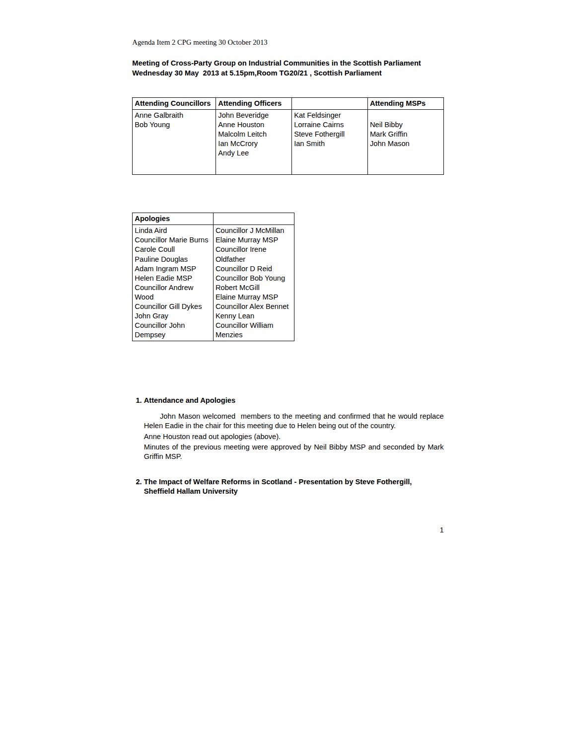Agenda Item 2 CPG meeting 30 October 2013
Meeting of Cross-Party Group on Industrial Communities in the Scottish Parliament Wednesday 30 May 2013 at 5.15pm,Room TG20/21 , Scottish Parliament
| Attending Councillors | Attending Officers | | Attending MSPs |
| --- | --- | --- | --- |
| Anne Galbraith Bob Young | John Beveridge Anne Houston Malcolm Leitch Ian McCrory Andy Lee | Kat Feldsinger Lorraine Cairns Steve Fothergill Ian Smith | Neil Bibby Mark Griffin John Mason |
| Apologies | |
| --- | --- |
| Linda Aird Councillor Marie Burns Carole Coull Pauline Douglas Adam Ingram MSP Helen Eadie MSP Councillor Andrew Wood Councillor Gill Dykes John Gray Councillor John Dempsey | Councillor J McMillan Elaine Murray MSP Councillor Irene Oldfather Councillor D Reid Councillor Bob Young Robert McGill Elaine Murray MSP Councillor Alex Bennet Kenny Lean Councillor William Menzies |
Attendance and Apologies
John Mason welcomed members to the meeting and confirmed that he would replace Helen Eadie in the chair for this meeting due to Helen being out of the country.
Anne Houston read out apologies (above).
Minutes of the previous meeting were approved by Neil Bibby MSP and seconded by Mark Griffin MSP.
The Impact of Welfare Reforms in Scotland - Presentation by Steve Fothergill, Sheffield Hallam University
1